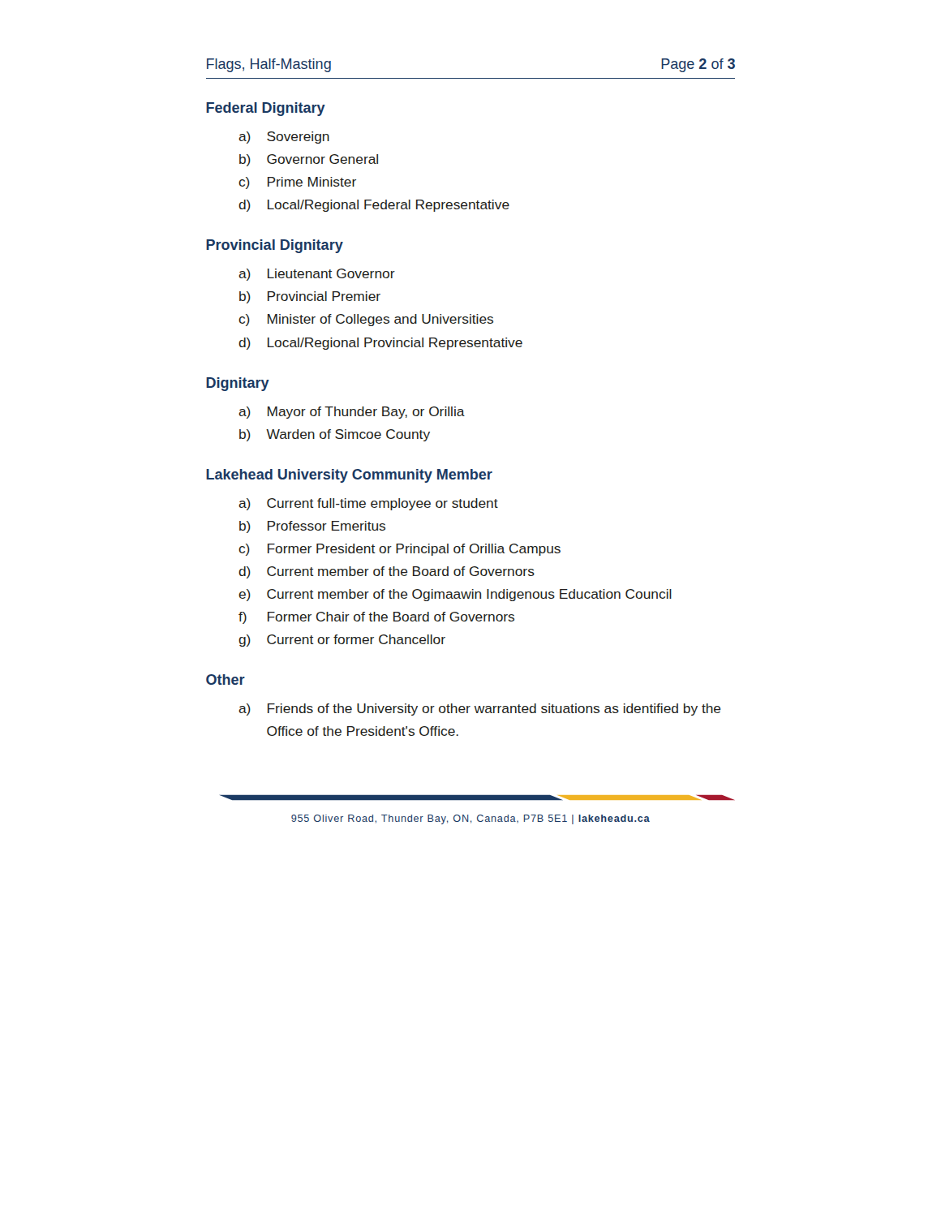Flags, Half-Masting Page 2 of 3
Federal Dignitary
a) Sovereign
b) Governor General
c) Prime Minister
d) Local/Regional Federal Representative
Provincial Dignitary
a) Lieutenant Governor
b) Provincial Premier
c) Minister of Colleges and Universities
d) Local/Regional Provincial Representative
Dignitary
a) Mayor of Thunder Bay, or Orillia
b) Warden of Simcoe County
Lakehead University Community Member
a) Current full-time employee or student
b) Professor Emeritus
c) Former President or Principal of Orillia Campus
d) Current member of the Board of Governors
e) Current member of the Ogimaawin Indigenous Education Council
f) Former Chair of the Board of Governors
g) Current or former Chancellor
Other
a)
Friends of the University or other warranted situations as identified by the Office of the President's Office.
955 Oliver Road, Thunder Bay, ON, Canada, P7B 5E1 | lakeheadu.ca